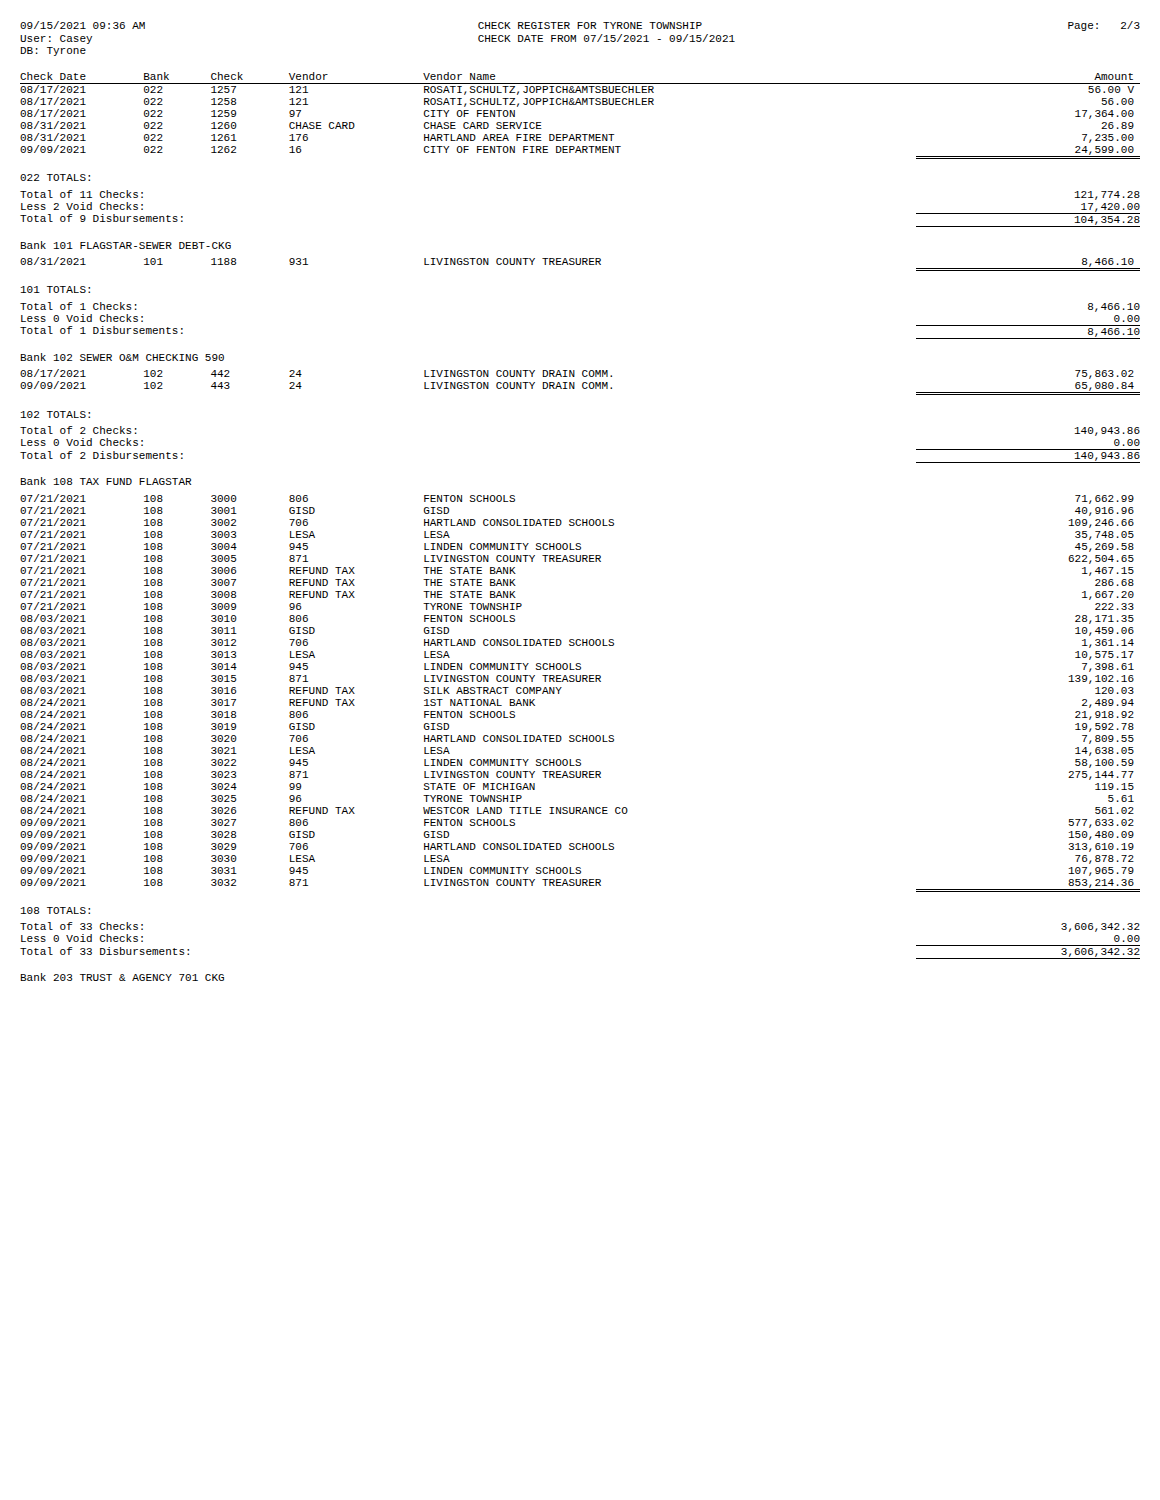09/15/2021 09:36 AM
User: Casey
DB: Tyrone
CHECK REGISTER FOR TYRONE TOWNSHIP
CHECK DATE FROM 07/15/2021 - 09/15/2021
Page:   2/3
| Check Date | Bank | Check | Vendor | Vendor Name | Amount |
| --- | --- | --- | --- | --- | --- |
| 08/17/2021 | 022 | 1257 | 121 | ROSATI,SCHULTZ,JOPPICH&AMTSBUECHLER | 56.00 V |
| 08/17/2021 | 022 | 1258 | 121 | ROSATI,SCHULTZ,JOPPICH&AMTSBUECHLER | 56.00 |
| 08/17/2021 | 022 | 1259 | 97 | CITY OF FENTON | 17,364.00 |
| 08/31/2021 | 022 | 1260 | CHASE CARD | CHASE CARD SERVICE | 26.89 |
| 08/31/2021 | 022 | 1261 | 176 | HARTLAND AREA FIRE DEPARTMENT | 7,235.00 |
| 09/09/2021 | 022 | 1262 | 16 | CITY OF FENTON FIRE DEPARTMENT | 24,599.00 |
022 TOTALS:
| Total of 11 Checks: | 121,774.28 |
| Less 2 Void Checks: | 17,420.00 |
| Total of 9 Disbursements: | 104,354.28 |
Bank 101 FLAGSTAR-SEWER DEBT-CKG
| 08/31/2021 | 101 | 1188 | 931 | LIVINGSTON COUNTY TREASURER | 8,466.10 |
101 TOTALS:
| Total of 1 Checks: | 8,466.10 |
| Less 0 Void Checks: | 0.00 |
| Total of 1 Disbursements: | 8,466.10 |
Bank 102 SEWER O&M CHECKING 590
| 08/17/2021 | 102 | 442 | 24 | LIVINGSTON COUNTY DRAIN COMM. | 75,863.02 |
| 09/09/2021 | 102 | 443 | 24 | LIVINGSTON COUNTY DRAIN COMM. | 65,080.84 |
102 TOTALS:
| Total of 2 Checks: | 140,943.86 |
| Less 0 Void Checks: | 0.00 |
| Total of 2 Disbursements: | 140,943.86 |
Bank 108 TAX FUND FLAGSTAR
| 07/21/2021 | 108 | 3000 | 806 | FENTON SCHOOLS | 71,662.99 |
| 07/21/2021 | 108 | 3001 | GISD | GISD | 40,916.96 |
| 07/21/2021 | 108 | 3002 | 706 | HARTLAND CONSOLIDATED SCHOOLS | 109,246.66 |
| 07/21/2021 | 108 | 3003 | LESA | LESA | 35,748.05 |
| 07/21/2021 | 108 | 3004 | 945 | LINDEN COMMUNITY SCHOOLS | 45,269.58 |
| 07/21/2021 | 108 | 3005 | 871 | LIVINGSTON COUNTY TREASURER | 622,504.65 |
| 07/21/2021 | 108 | 3006 | REFUND TAX | THE STATE BANK | 1,467.15 |
| 07/21/2021 | 108 | 3007 | REFUND TAX | THE STATE BANK | 286.68 |
| 07/21/2021 | 108 | 3008 | REFUND TAX | THE STATE BANK | 1,667.20 |
| 07/21/2021 | 108 | 3009 | 96 | TYRONE TOWNSHIP | 222.33 |
| 08/03/2021 | 108 | 3010 | 806 | FENTON SCHOOLS | 28,171.35 |
| 08/03/2021 | 108 | 3011 | GISD | GISD | 10,459.06 |
| 08/03/2021 | 108 | 3012 | 706 | HARTLAND CONSOLIDATED SCHOOLS | 1,361.14 |
| 08/03/2021 | 108 | 3013 | LESA | LESA | 10,575.17 |
| 08/03/2021 | 108 | 3014 | 945 | LINDEN COMMUNITY SCHOOLS | 7,398.61 |
| 08/03/2021 | 108 | 3015 | 871 | LIVINGSTON COUNTY TREASURER | 139,102.16 |
| 08/03/2021 | 108 | 3016 | REFUND TAX | SILK ABSTRACT COMPANY | 120.03 |
| 08/24/2021 | 108 | 3017 | REFUND TAX | 1ST NATIONAL BANK | 2,489.94 |
| 08/24/2021 | 108 | 3018 | 806 | FENTON SCHOOLS | 21,918.92 |
| 08/24/2021 | 108 | 3019 | GISD | GISD | 19,592.78 |
| 08/24/2021 | 108 | 3020 | 706 | HARTLAND CONSOLIDATED SCHOOLS | 7,809.55 |
| 08/24/2021 | 108 | 3021 | LESA | LESA | 14,638.05 |
| 08/24/2021 | 108 | 3022 | 945 | LINDEN COMMUNITY SCHOOLS | 58,100.59 |
| 08/24/2021 | 108 | 3023 | 871 | LIVINGSTON COUNTY TREASURER | 275,144.77 |
| 08/24/2021 | 108 | 3024 | 99 | STATE OF MICHIGAN | 119.15 |
| 08/24/2021 | 108 | 3025 | 96 | TYRONE TOWNSHIP | 5.61 |
| 08/24/2021 | 108 | 3026 | REFUND TAX | WESTCOR LAND TITLE INSURANCE CO | 561.02 |
| 09/09/2021 | 108 | 3027 | 806 | FENTON SCHOOLS | 577,633.02 |
| 09/09/2021 | 108 | 3028 | GISD | GISD | 150,480.09 |
| 09/09/2021 | 108 | 3029 | 706 | HARTLAND CONSOLIDATED SCHOOLS | 313,610.19 |
| 09/09/2021 | 108 | 3030 | LESA | LESA | 76,878.72 |
| 09/09/2021 | 108 | 3031 | 945 | LINDEN COMMUNITY SCHOOLS | 107,965.79 |
| 09/09/2021 | 108 | 3032 | 871 | LIVINGSTON COUNTY TREASURER | 853,214.36 |
108 TOTALS:
| Total of 33 Checks: | 3,606,342.32 |
| Less 0 Void Checks: | 0.00 |
| Total of 33 Disbursements: | 3,606,342.32 |
Bank 203 TRUST & AGENCY 701 CKG